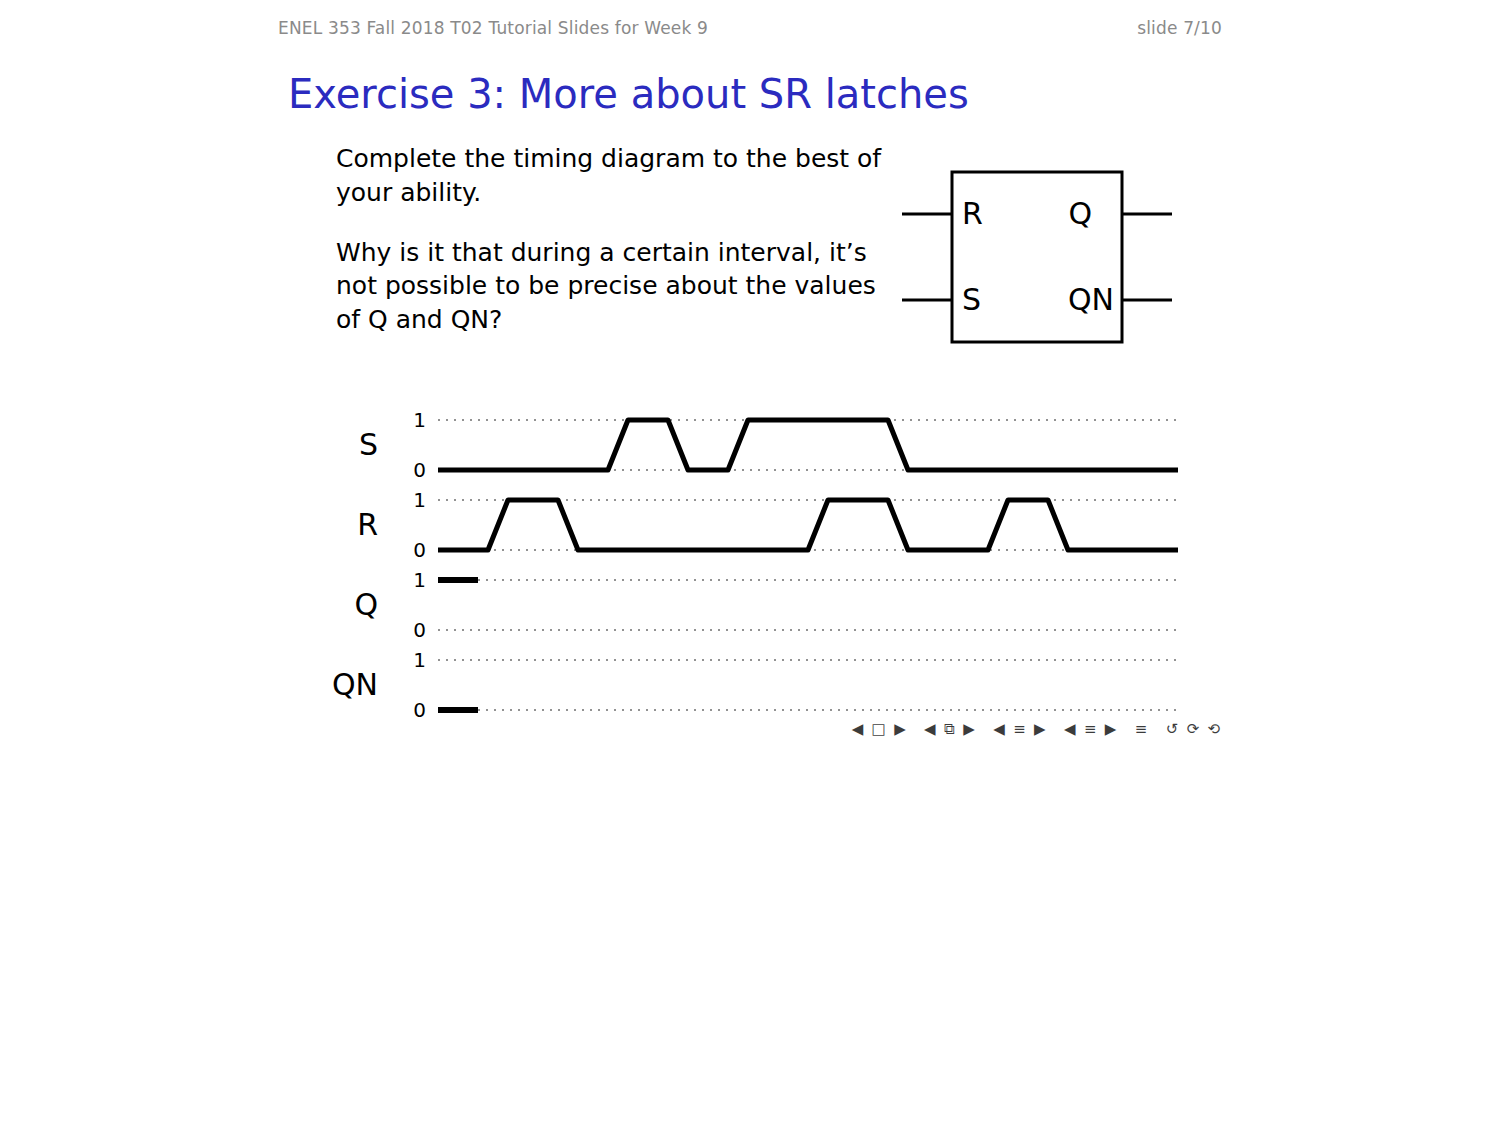ENEL 353 Fall 2018 T02 Tutorial Slides for Week 9
slide 7/10
Exercise 3: More about SR latches
Complete the timing diagram to the best of your ability.
Why is it that during a certain interval, it’s not possible to be precise about the values of Q and QN?
SR latch block R S Q QN
Timing diagram: S and R waveforms given; Q and QN to be completed Row geometry: S: high y=20, low y=70 R: high y=100, low y=150 Q: high y=180, low y=230 QN: high y=260, low y=310 x from 160 to 900 1 0 1 0 1 0 1 0 S R Q QN
◀ □ ▶ ◀ ⧉ ▶ ◀ ≡ ▶ ◀ ≡ ▶ ≡ ↺ ⟳ ⟲